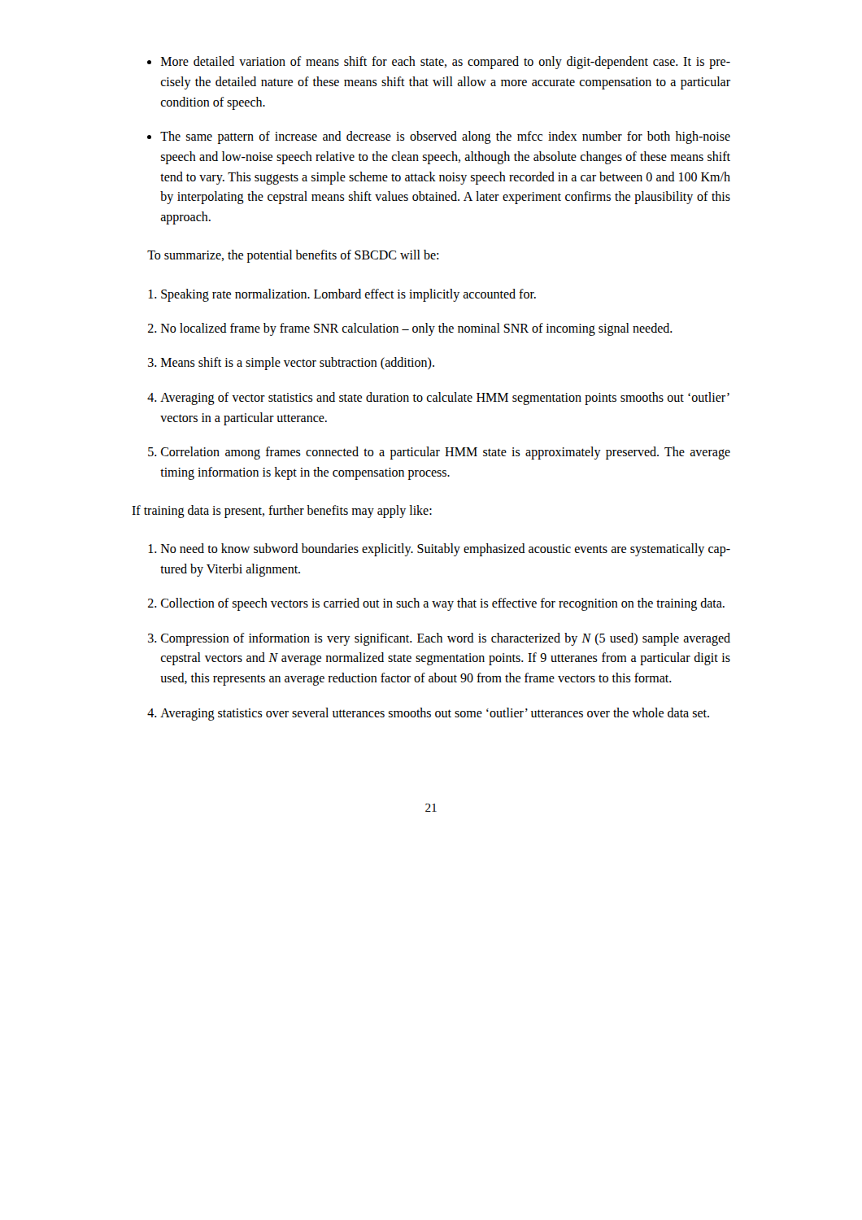More detailed variation of means shift for each state, as compared to only digit-dependent case. It is precisely the detailed nature of these means shift that will allow a more accurate compensation to a particular condition of speech.
The same pattern of increase and decrease is observed along the mfcc index number for both high-noise speech and low-noise speech relative to the clean speech, although the absolute changes of these means shift tend to vary. This suggests a simple scheme to attack noisy speech recorded in a car between 0 and 100 Km/h by interpolating the cepstral means shift values obtained. A later experiment confirms the plausibility of this approach.
To summarize, the potential benefits of SBCDC will be:
Speaking rate normalization. Lombard effect is implicitly accounted for.
No localized frame by frame SNR calculation – only the nominal SNR of incoming signal needed.
Means shift is a simple vector subtraction (addition).
Averaging of vector statistics and state duration to calculate HMM segmentation points smooths out ‘outlier’ vectors in a particular utterance.
Correlation among frames connected to a particular HMM state is approximately preserved. The average timing information is kept in the compensation process.
If training data is present, further benefits may apply like:
No need to know subword boundaries explicitly. Suitably emphasized acoustic events are systematically captured by Viterbi alignment.
Collection of speech vectors is carried out in such a way that is effective for recognition on the training data.
Compression of information is very significant. Each word is characterized by N (5 used) sample averaged cepstral vectors and N average normalized state segmentation points. If 9 utteranes from a particular digit is used, this represents an average reduction factor of about 90 from the frame vectors to this format.
Averaging statistics over several utterances smooths out some ‘outlier’ utterances over the whole data set.
21